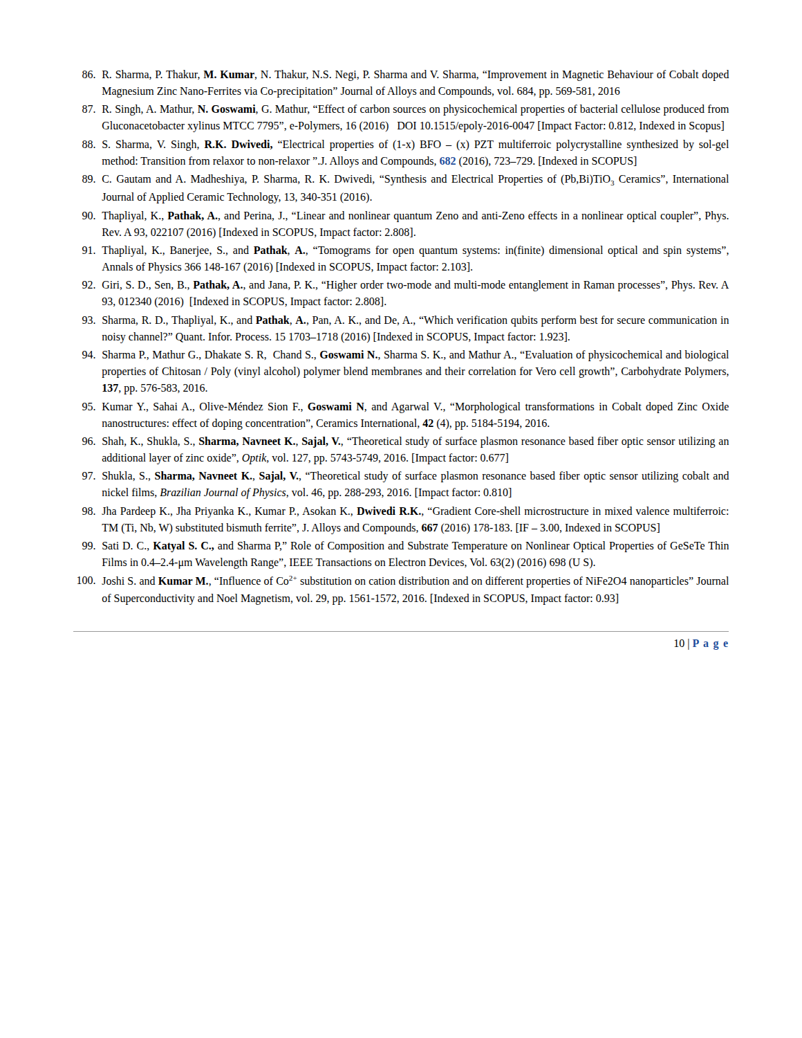86. R. Sharma, P. Thakur, M. Kumar, N. Thakur, N.S. Negi, P. Sharma and V. Sharma, “Improvement in Magnetic Behaviour of Cobalt doped Magnesium Zinc Nano-Ferrites via Co-precipitation” Journal of Alloys and Compounds, vol. 684, pp. 569-581, 2016
87. R. Singh, A. Mathur, N. Goswami, G. Mathur, “Effect of carbon sources on physicochemical properties of bacterial cellulose produced from Gluconacetobacter xylinus MTCC 7795”, e-Polymers, 16 (2016) DOI 10.1515/epoly-2016-0047 [Impact Factor: 0.812, Indexed in Scopus]
88. S. Sharma, V. Singh, R.K. Dwivedi, “Electrical properties of (1-x) BFO – (x) PZT multiferroic polycrystalline synthesized by sol-gel method: Transition from relaxor to non-relaxor ”.J. Alloys and Compounds, 682 (2016), 723–729. [Indexed in SCOPUS]
89. C. Gautam and A. Madheshiya, P. Sharma, R. K. Dwivedi, “Synthesis and Electrical Properties of (Pb,Bi)TiO3 Ceramics”, International Journal of Applied Ceramic Technology, 13, 340-351 (2016).
90. Thapliyal, K., Pathak, A., and Perina, J., “Linear and nonlinear quantum Zeno and anti-Zeno effects in a nonlinear optical coupler”, Phys. Rev. A 93, 022107 (2016) [Indexed in SCOPUS, Impact factor: 2.808].
91. Thapliyal, K., Banerjee, S., and Pathak, A., “Tomograms for open quantum systems: in(finite) dimensional optical and spin systems”, Annals of Physics 366 148-167 (2016) [Indexed in SCOPUS, Impact factor: 2.103].
92. Giri, S. D., Sen, B., Pathak, A., and Jana, P. K., “Higher order two-mode and multi-mode entanglement in Raman processes”, Phys. Rev. A 93, 012340 (2016) [Indexed in SCOPUS, Impact factor: 2.808].
93. Sharma, R. D., Thapliyal, K., and Pathak, A., Pan, A. K., and De, A., “Which verification qubits perform best for secure communication in noisy channel?” Quant. Infor. Process. 15 1703–1718 (2016) [Indexed in SCOPUS, Impact factor: 1.923].
94. Sharma P., Mathur G., Dhakate S. R, Chand S., Goswami N., Sharma S. K., and Mathur A., “Evaluation of physicochemical and biological properties of Chitosan / Poly (vinyl alcohol) polymer blend membranes and their correlation for Vero cell growth”, Carbohydrate Polymers, 137, pp. 576-583, 2016.
95. Kumar Y., Sahai A., Olive-Méndez Sion F., Goswami N, and Agarwal V., “Morphological transformations in Cobalt doped Zinc Oxide nanostructures: effect of doping concentration”, Ceramics International, 42 (4), pp. 5184-5194, 2016.
96. Shah, K., Shukla, S., Sharma, Navneet K., Sajal, V., “Theoretical study of surface plasmon resonance based fiber optic sensor utilizing an additional layer of zinc oxide”, Optik, vol. 127, pp. 5743-5749, 2016. [Impact factor: 0.677]
97. Shukla, S., Sharma, Navneet K., Sajal, V., “Theoretical study of surface plasmon resonance based fiber optic sensor utilizing cobalt and nickel films, Brazilian Journal of Physics, vol. 46, pp. 288-293, 2016. [Impact factor: 0.810]
98. Jha Pardeep K., Jha Priyanka K., Kumar P., Asokan K., Dwivedi R.K., “Gradient Core-shell microstructure in mixed valence multiferroic: TM (Ti, Nb, W) substituted bismuth ferrite”, J. Alloys and Compounds, 667 (2016) 178-183. [IF – 3.00, Indexed in SCOPUS]
99. Sati D. C., Katyal S. C., and Sharma P,” Role of Composition and Substrate Temperature on Nonlinear Optical Properties of GeSeTe Thin Films in 0.4–2.4-μm Wavelength Range”, IEEE Transactions on Electron Devices, Vol. 63(2) (2016) 698 (U S).
100. Joshi S. and Kumar M., “Influence of Co2+ substitution on cation distribution and on different properties of NiFe2O4 nanoparticles” Journal of Superconductivity and Noel Magnetism, vol. 29, pp. 1561-1572, 2016. [Indexed in SCOPUS, Impact factor: 0.93]
10 | P a g e